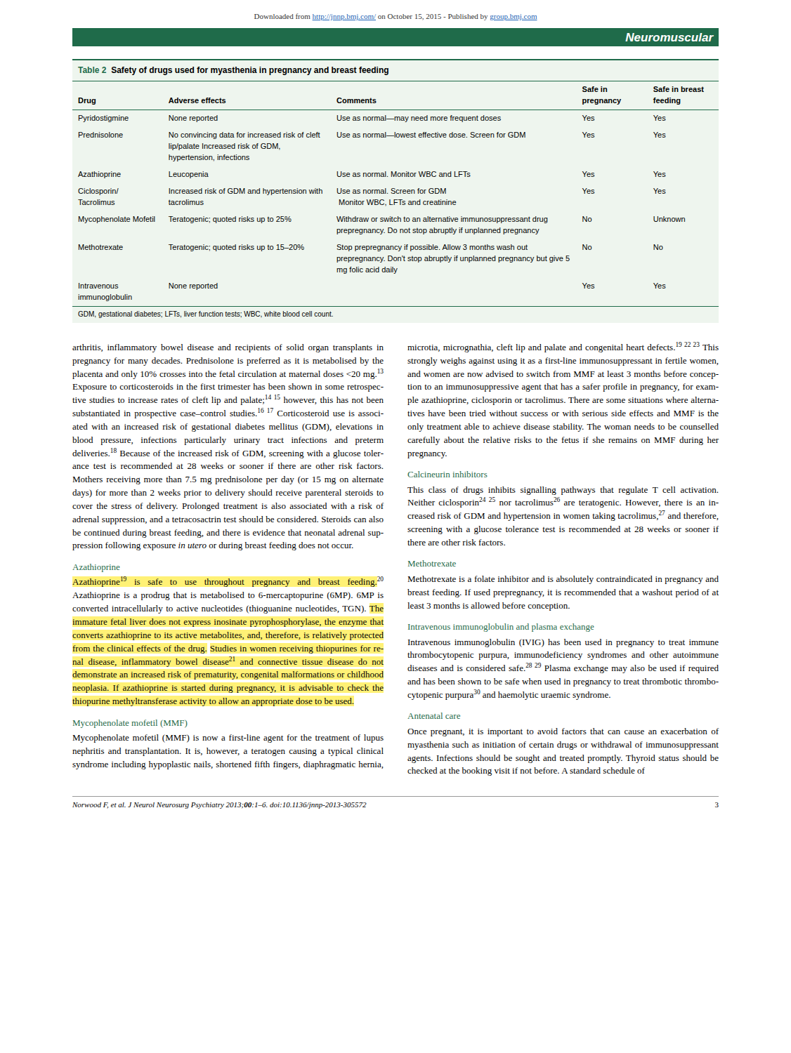Downloaded from http://jnnp.bmj.com/ on October 15, 2015 - Published by group.bmj.com
Neuromuscular
Table 2 Safety of drugs used for myasthenia in pregnancy and breast feeding
| Drug | Adverse effects | Comments | Safe in pregnancy | Safe in breast feeding |
| --- | --- | --- | --- | --- |
| Pyridostigmine | None reported | Use as normal—may need more frequent doses | Yes | Yes |
| Prednisolone | No convincing data for increased risk of cleft lip/palate Increased risk of GDM, hypertension, infections | Use as normal—lowest effective dose. Screen for GDM | Yes | Yes |
| Azathioprine | Leucopenia | Use as normal. Monitor WBC and LFTs | Yes | Yes |
| Ciclosporin/ Tacrolimus | Increased risk of GDM and hypertension with tacrolimus | Use as normal. Screen for GDM Monitor WBC, LFTs and creatinine | Yes | Yes |
| Mycophenolate Mofetil | Teratogenic; quoted risks up to 25% | Withdraw or switch to an alternative immunosuppressant drug prepregnancy. Do not stop abruptly if unplanned pregnancy | No | Unknown |
| Methotrexate | Teratogenic; quoted risks up to 15–20% | Stop prepregnancy if possible. Allow 3 months wash out prepregnancy. Don't stop abruptly if unplanned pregnancy but give 5 mg folic acid daily | No | No |
| Intravenous immunoglobulin | None reported | | Yes | Yes |
| GDM, gestational diabetes; LFTs, liver function tests; WBC, white blood cell count. |
arthritis, inflammatory bowel disease and recipients of solid organ transplants in pregnancy for many decades. Prednisolone is preferred as it is metabolised by the placenta and only 10% crosses into the fetal circulation at maternal doses <20 mg.13 Exposure to corticosteroids in the first trimester has been shown in some retrospective studies to increase rates of cleft lip and palate;14 15 however, this has not been substantiated in prospective case–control studies.16 17 Corticosteroid use is associated with an increased risk of gestational diabetes mellitus (GDM), elevations in blood pressure, infections particularly urinary tract infections and preterm deliveries.18 Because of the increased risk of GDM, screening with a glucose tolerance test is recommended at 28 weeks or sooner if there are other risk factors. Mothers receiving more than 7.5 mg prednisolone per day (or 15 mg on alternate days) for more than 2 weeks prior to delivery should receive parenteral steroids to cover the stress of delivery. Prolonged treatment is also associated with a risk of adrenal suppression, and a tetracosactrin test should be considered. Steroids can also be continued during breast feeding, and there is evidence that neonatal adrenal suppression following exposure in utero or during breast feeding does not occur.
Azathioprine
Azathioprine19 is safe to use throughout pregnancy and breast feeding.20 Azathioprine is a prodrug that is metabolised to 6-mercaptopurine (6MP). 6MP is converted intracellularly to active nucleotides (thioguanine nucleotides, TGN). The immature fetal liver does not express inosinate pyrophosphorylase, the enzyme that converts azathioprine to its active metabolites, and, therefore, is relatively protected from the clinical effects of the drug. Studies in women receiving thiopurines for renal disease, inflammatory bowel disease21 and connective tissue disease do not demonstrate an increased risk of prematurity, congenital malformations or childhood neoplasia. If azathioprine is started during pregnancy, it is advisable to check the thiopurine methyltransferase activity to allow an appropriate dose to be used.
Mycophenolate mofetil (MMF)
Mycophenolate mofetil (MMF) is now a first-line agent for the treatment of lupus nephritis and transplantation. It is, however, a teratogen causing a typical clinical syndrome including hypoplastic nails, shortened fifth fingers, diaphragmatic hernia, microtia, micrognathia, cleft lip and palate and congenital heart defects.19 22 23 This strongly weighs against using it as a first-line immunosuppressant in fertile women, and women are now advised to switch from MMF at least 3 months before conception to an immunosuppressive agent that has a safer profile in pregnancy, for example azathioprine, ciclosporin or tacrolimus. There are some situations where alternatives have been tried without success or with serious side effects and MMF is the only treatment able to achieve disease stability. The woman needs to be counselled carefully about the relative risks to the fetus if she remains on MMF during her pregnancy.
Calcineurin inhibitors
This class of drugs inhibits signalling pathways that regulate T cell activation. Neither ciclosporin24 25 nor tacrolimus26 are teratogenic. However, there is an increased risk of GDM and hypertension in women taking tacrolimus,27 and therefore, screening with a glucose tolerance test is recommended at 28 weeks or sooner if there are other risk factors.
Methotrexate
Methotrexate is a folate inhibitor and is absolutely contraindicated in pregnancy and breast feeding. If used prepregnancy, it is recommended that a washout period of at least 3 months is allowed before conception.
Intravenous immunoglobulin and plasma exchange
Intravenous immunoglobulin (IVIG) has been used in pregnancy to treat immune thrombocytopenic purpura, immunodeficiency syndromes and other autoimmune diseases and is considered safe.28 29 Plasma exchange may also be used if required and has been shown to be safe when used in pregnancy to treat thrombotic thrombocytopenic purpura30 and haemolytic uraemic syndrome.
Antenatal care
Once pregnant, it is important to avoid factors that can cause an exacerbation of myasthenia such as initiation of certain drugs or withdrawal of immunosuppressant agents. Infections should be sought and treated promptly. Thyroid status should be checked at the booking visit if not before. A standard schedule of
Norwood F, et al. J Neurol Neurosurg Psychiatry 2013;00:1–6. doi:10.1136/jnnp-2013-305572 3